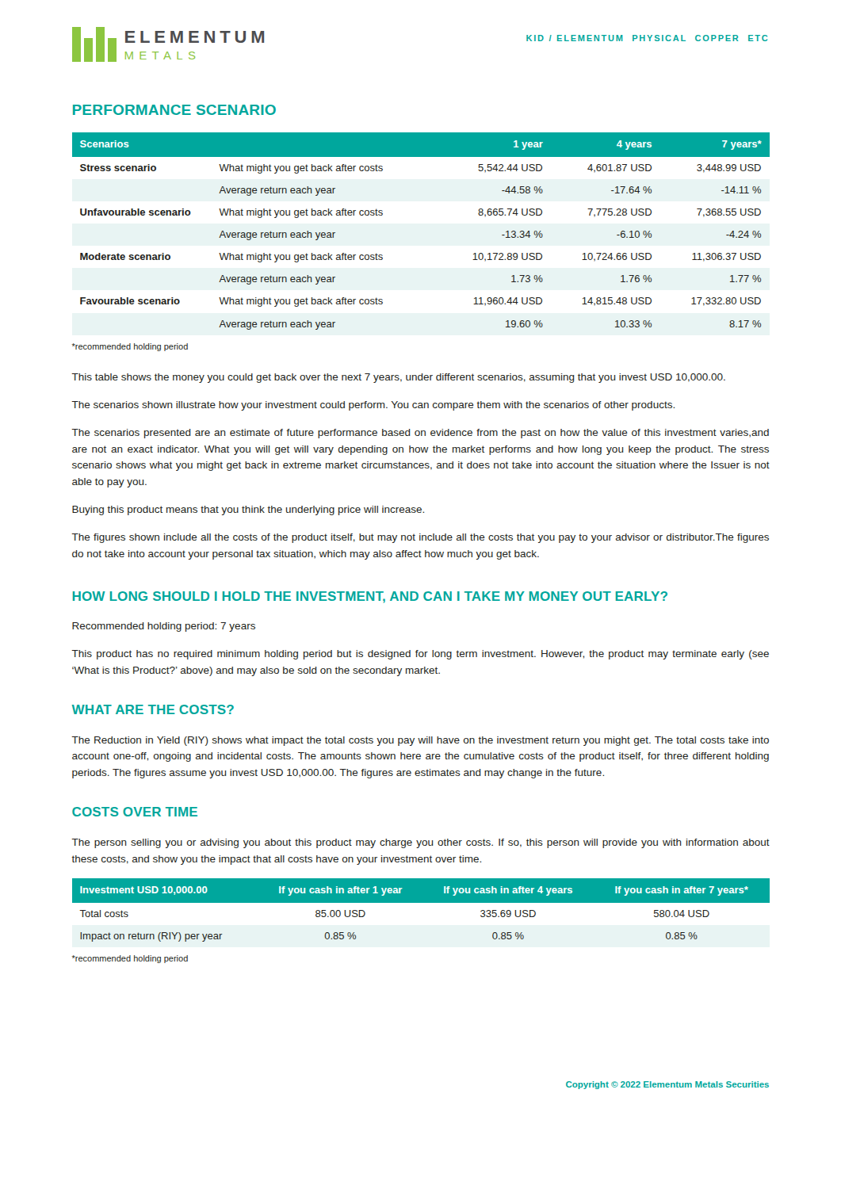ELEMENTUM METALS
KID / ELEMENTUM PHYSICAL COPPER ETC
Performance Scenario
| Scenarios | | 1 year | 4 years | 7 years* |
| --- | --- | --- | --- | --- |
| Stress scenario | What might you get back after costs | 5,542.44 USD | 4,601.87 USD | 3,448.99 USD |
| | Average return each year | -44.58 % | -17.64 % | -14.11 % |
| Unfavourable scenario | What might you get back after costs | 8,665.74 USD | 7,775.28 USD | 7,368.55 USD |
| | Average return each year | -13.34 % | -6.10 % | -4.24 % |
| Moderate scenario | What might you get back after costs | 10,172.89 USD | 10,724.66 USD | 11,306.37 USD |
| | Average return each year | 1.73 % | 1.76 % | 1.77 % |
| Favourable scenario | What might you get back after costs | 11,960.44 USD | 14,815.48 USD | 17,332.80 USD |
| | Average return each year | 19.60 % | 10.33 % | 8.17 % |
*recommended holding period
This table shows the money you could get back over the next 7 years, under different scenarios, assuming that you invest USD 10,000.00.
The scenarios shown illustrate how your investment could perform. You can compare them with the scenarios of other products.
The scenarios presented are an estimate of future performance based on evidence from the past on how the value of this investment varies,and are not an exact indicator. What you will get will vary depending on how the market performs and how long you keep the product. The stress scenario shows what you might get back in extreme market circumstances, and it does not take into account the situation where the Issuer is not able to pay you.
Buying this product means that you think the underlying price will increase.
The figures shown include all the costs of the product itself, but may not include all the costs that you pay to your advisor or distributor.The figures do not take into account your personal tax situation, which may also affect how much you get back.
How long should I hold the investment, and can I take my money out early?
Recommended holding period: 7 years
This product has no required minimum holding period but is designed for long term investment. However, the product may terminate early (see ‘What is this Product?’ above) and may also be sold on the secondary market.
What are the costs?
The Reduction in Yield (RIY) shows what impact the total costs you pay will have on the investment return you might get. The total costs take into account one-off, ongoing and incidental costs. The amounts shown here are the cumulative costs of the product itself, for three different holding periods. The figures assume you invest USD 10,000.00. The figures are estimates and may change in the future.
Costs over time
The person selling you or advising you about this product may charge you other costs. If so, this person will provide you with information about these costs, and show you the impact that all costs have on your investment over time.
| Investment USD 10,000.00 | If you cash in after 1 year | If you cash in after 4 years | If you cash in after 7 years* |
| --- | --- | --- | --- |
| Total costs | 85.00 USD | 335.69 USD | 580.04 USD |
| Impact on return (RIY) per year | 0.85 % | 0.85 % | 0.85 % |
*recommended holding period
Copyright © 2022 Elementum Metals Securities